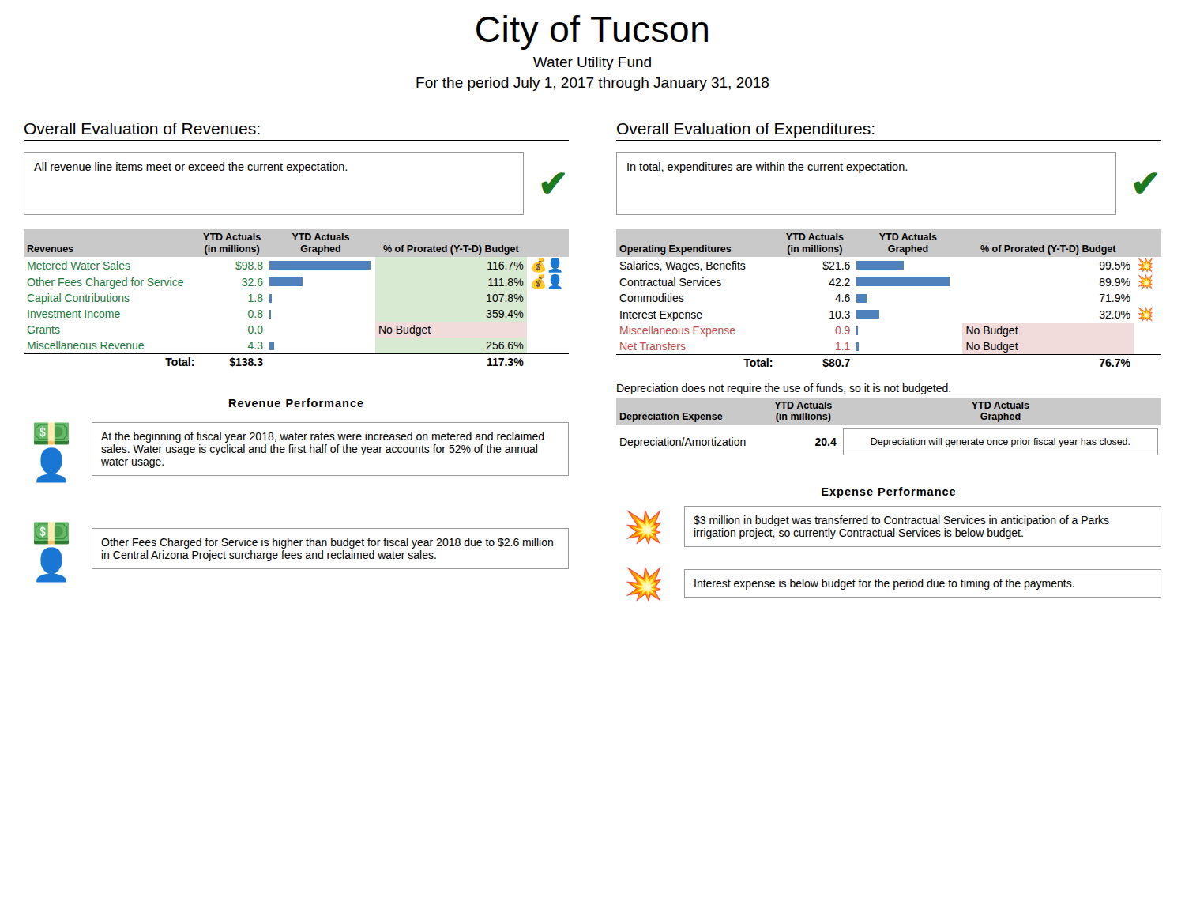City of Tucson
Water Utility Fund
For the period July 1, 2017 through January 31, 2018
Overall Evaluation of Revenues:
All revenue line items meet or exceed the current expectation.
✔
| Revenues | YTD Actuals (in millions) | YTD Actuals Graphed | % of Prorated (Y-T-D) Budget | |
| --- | --- | --- | --- | --- |
| Metered Water Sales | $98.8 | | 116.7% | 💰👤 |
| Other Fees Charged for Service | 32.6 | | 111.8% | 💰👤 |
| Capital Contributions | 1.8 | | 107.8% | |
| Investment Income | 0.8 | | 359.4% | |
| Grants | 0.0 | | No Budget | |
| Miscellaneous Revenue | 4.3 | | 256.6% | |
| Total: | $138.3 | | 117.3% | |
Revenue Performance
💵👤
At the beginning of fiscal year 2018, water rates were increased on metered and reclaimed sales. Water usage is cyclical and the first half of the year accounts for 52% of the annual water usage.
💵👤
Other Fees Charged for Service is higher than budget for fiscal year 2018 due to $2.6 million in Central Arizona Project surcharge fees and reclaimed water sales.
Overall Evaluation of Expenditures:
In total, expenditures are within the current expectation.
✔
| Operating Expenditures | YTD Actuals (in millions) | YTD Actuals Graphed | % of Prorated (Y-T-D) Budget | |
| --- | --- | --- | --- | --- |
| Salaries, Wages, Benefits | $21.6 | | 99.5% | 💥 |
| Contractual Services | 42.2 | | 89.9% | 💥 |
| Commodities | 4.6 | | 71.9% | |
| Interest Expense | 10.3 | | 32.0% | 💥 |
| Miscellaneous Expense | 0.9 | | No Budget | |
| Net Transfers | 1.1 | | No Budget | |
| Total: | $80.7 | | 76.7% | |
Depreciation does not require the use of funds, so it is not budgeted.
| Depreciation Expense | YTD Actuals (in millions) | YTD Actuals Graphed |
| --- | --- | --- |
| Depreciation/Amortization | 20.4 | Depreciation will generate once prior fiscal year has closed. |
Expense Performance
💥
$3 million in budget was transferred to Contractual Services in anticipation of a Parks irrigation project, so currently Contractual Services is below budget.
💥
Interest expense is below budget for the period due to timing of the payments.